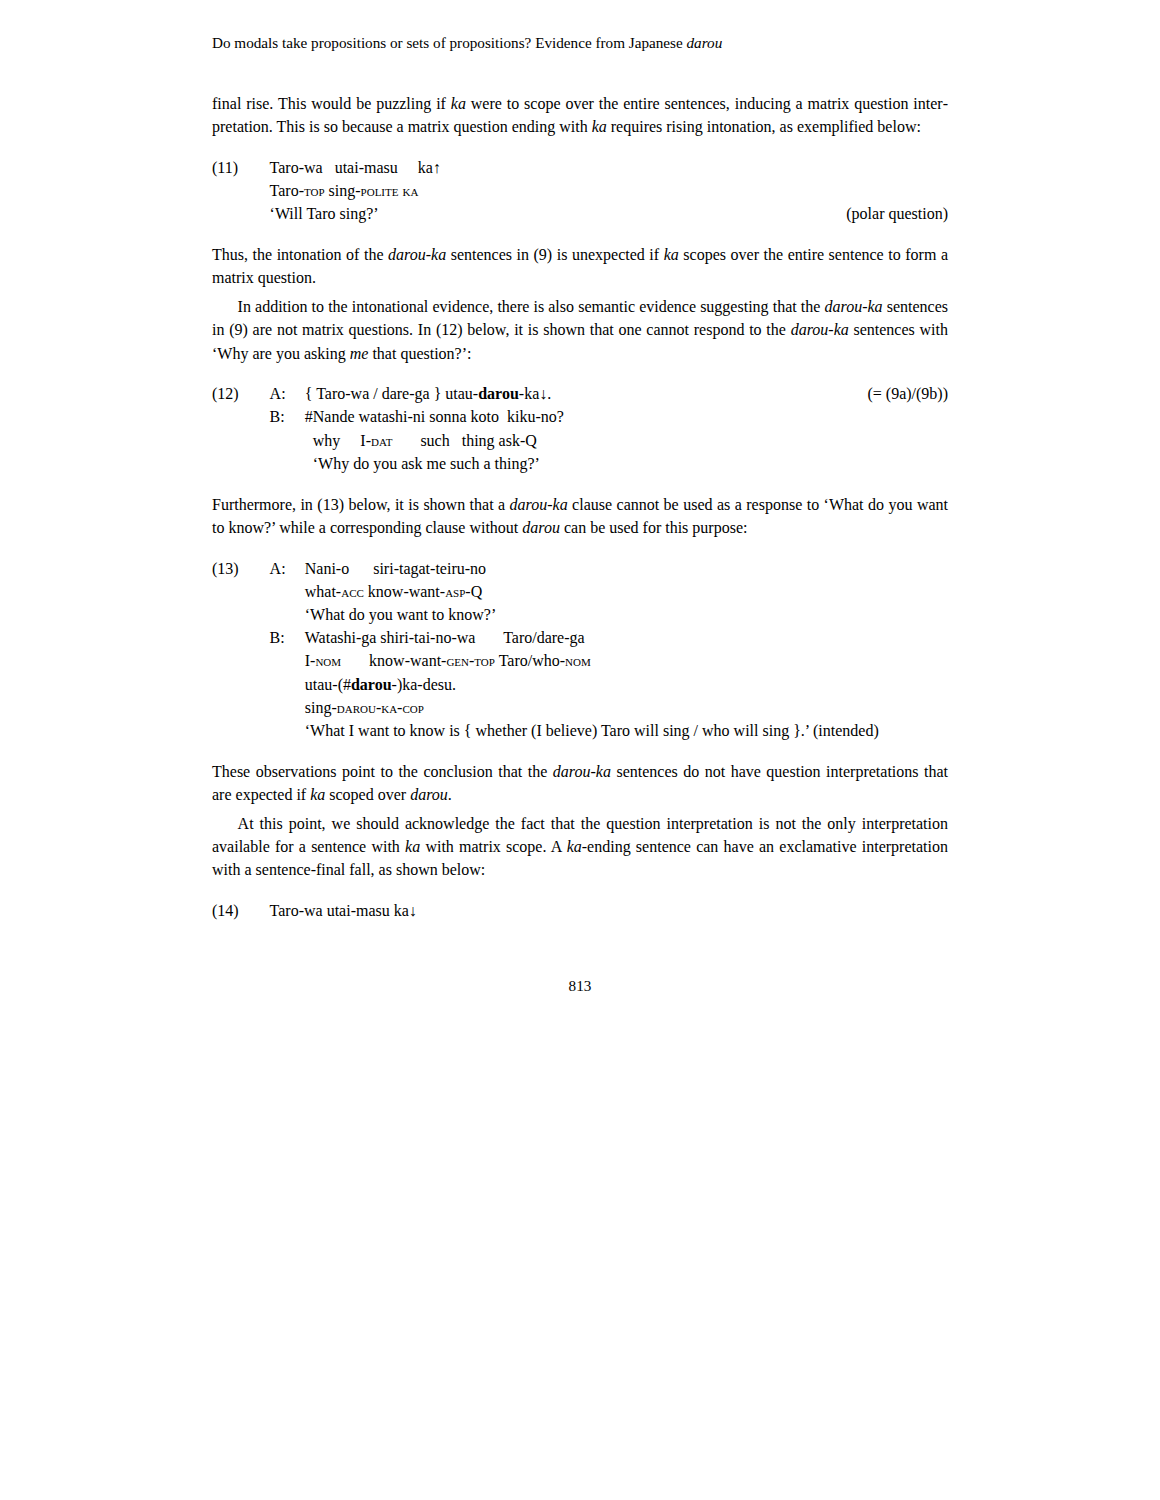Do modals take propositions or sets of propositions? Evidence from Japanese darou
final rise. This would be puzzling if ka were to scope over the entire sentences, inducing a matrix question interpretation. This is so because a matrix question ending with ka requires rising intonation, as exemplified below:
(11)
Taro-wa utai-masu ka↑
Taro-top sing-polite ka
‘Will Taro sing?’(polar question)
Thus, the intonation of the darou-ka sentences in (9) is unexpected if ka scopes over the entire sentence to form a matrix question.
In addition to the intonational evidence, there is also semantic evidence suggesting that the darou-ka sentences in (9) are not matrix questions. In (12) below, it is shown that one cannot respond to the darou-ka sentences with ‘Why are you asking me that question?’:
(12)
A:
{ Taro-wa / dare-ga } utau-darou-ka↓.(= (9a)/(9b))
B:
#Nande watashi-ni sonna koto kiku-no?
why I-dat such thing ask-Q
‘Why do you ask me such a thing?’
Furthermore, in (13) below, it is shown that a darou-ka clause cannot be used as a response to ‘What do you want to know?’ while a corresponding clause without darou can be used for this purpose:
(13)
A:
Nani-o siri-tagat-teiru-no
what-acc know-want-asp-Q
‘What do you want to know?’
B:
Watashi-ga shiri-tai-no-wa Taro/dare-ga
I-nom know-want-gen-top Taro/who-nom
utau-(#darou-)ka-desu.
sing-darou-ka-cop
‘What I want to know is { whether (I believe) Taro will sing / who will sing }.’ (intended)
These observations point to the conclusion that the darou-ka sentences do not have question interpretations that are expected if ka scoped over darou.
At this point, we should acknowledge the fact that the question interpretation is not the only interpretation available for a sentence with ka with matrix scope. A ka-ending sentence can have an exclamative interpretation with a sentence-final fall, as shown below:
(14)
Taro-wa utai-masu ka↓
813